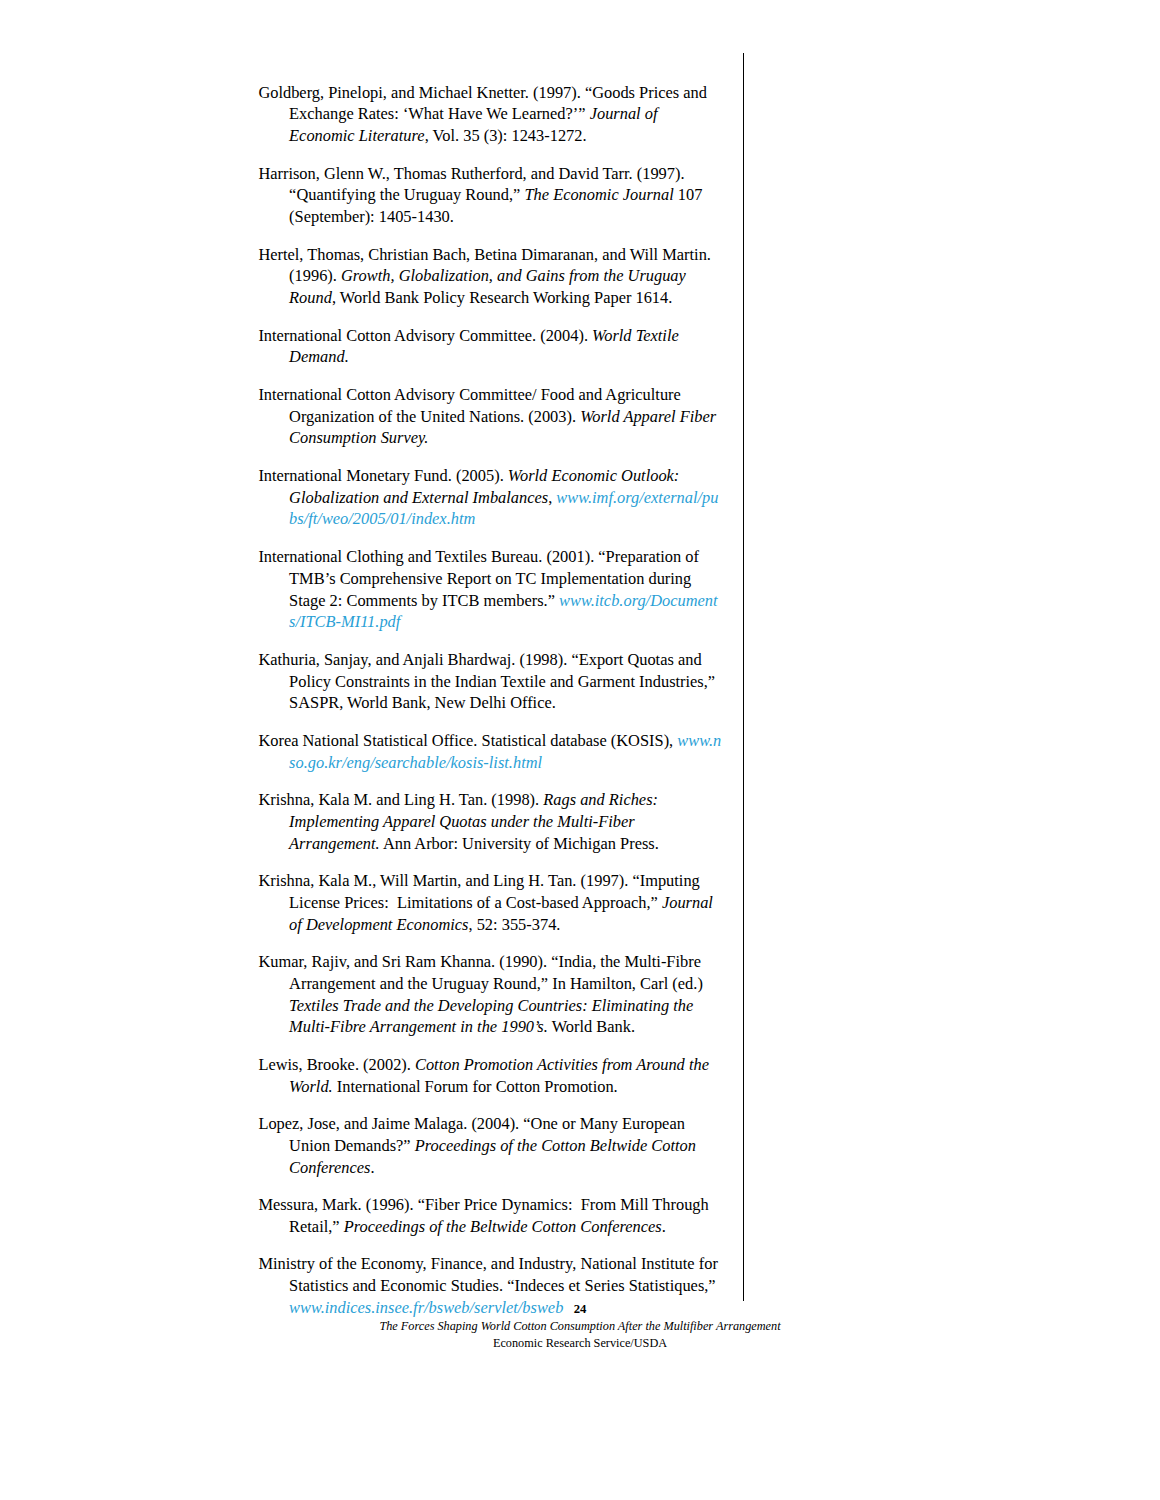Goldberg, Pinelopi, and Michael Knetter. (1997). “Goods Prices and Exchange Rates: ‘What Have We Learned?’” Journal of Economic Literature, Vol. 35 (3): 1243-1272.
Harrison, Glenn W., Thomas Rutherford, and David Tarr. (1997). “Quantifying the Uruguay Round,” The Economic Journal 107 (September): 1405-1430.
Hertel, Thomas, Christian Bach, Betina Dimaranan, and Will Martin. (1996). Growth, Globalization, and Gains from the Uruguay Round, World Bank Policy Research Working Paper 1614.
International Cotton Advisory Committee. (2004). World Textile Demand.
International Cotton Advisory Committee/ Food and Agriculture Organization of the United Nations. (2003). World Apparel Fiber Consumption Survey.
International Monetary Fund. (2005). World Economic Outlook: Globalization and External Imbalances, www.imf.org/external/pubs/ft/weo/2005/01/index.htm
International Clothing and Textiles Bureau. (2001). “Preparation of TMB’s Comprehensive Report on TC Implementation during Stage 2: Comments by ITCB members.” www.itcb.org/Documents/ITCB-MI11.pdf
Kathuria, Sanjay, and Anjali Bhardwaj. (1998). “Export Quotas and Policy Constraints in the Indian Textile and Garment Industries,” SASPR, World Bank, New Delhi Office.
Korea National Statistical Office. Statistical database (KOSIS), www.nso.go.kr/eng/searchable/kosis-list.html
Krishna, Kala M. and Ling H. Tan. (1998). Rags and Riches: Implementing Apparel Quotas under the Multi-Fiber Arrangement. Ann Arbor: University of Michigan Press.
Krishna, Kala M., Will Martin, and Ling H. Tan. (1997). “Imputing License Prices: Limitations of a Cost-based Approach,” Journal of Development Economics, 52: 355-374.
Kumar, Rajiv, and Sri Ram Khanna. (1990). “India, the Multi-Fibre Arrangement and the Uruguay Round,” In Hamilton, Carl (ed.) Textiles Trade and the Developing Countries: Eliminating the Multi-Fibre Arrangement in the 1990’s. World Bank.
Lewis, Brooke. (2002). Cotton Promotion Activities from Around the World. International Forum for Cotton Promotion.
Lopez, Jose, and Jaime Malaga. (2004). “One or Many European Union Demands?” Proceedings of the Cotton Beltwide Cotton Conferences.
Messura, Mark. (1996). “Fiber Price Dynamics: From Mill Through Retail,” Proceedings of the Beltwide Cotton Conferences.
Ministry of the Economy, Finance, and Industry, National Institute for Statistics and Economic Studies. “Indeces et Series Statistiques,” www.indices.insee.fr/bsweb/servlet/bsweb
24
The Forces Shaping World Cotton Consumption After the Multifiber Arrangement
Economic Research Service/USDA